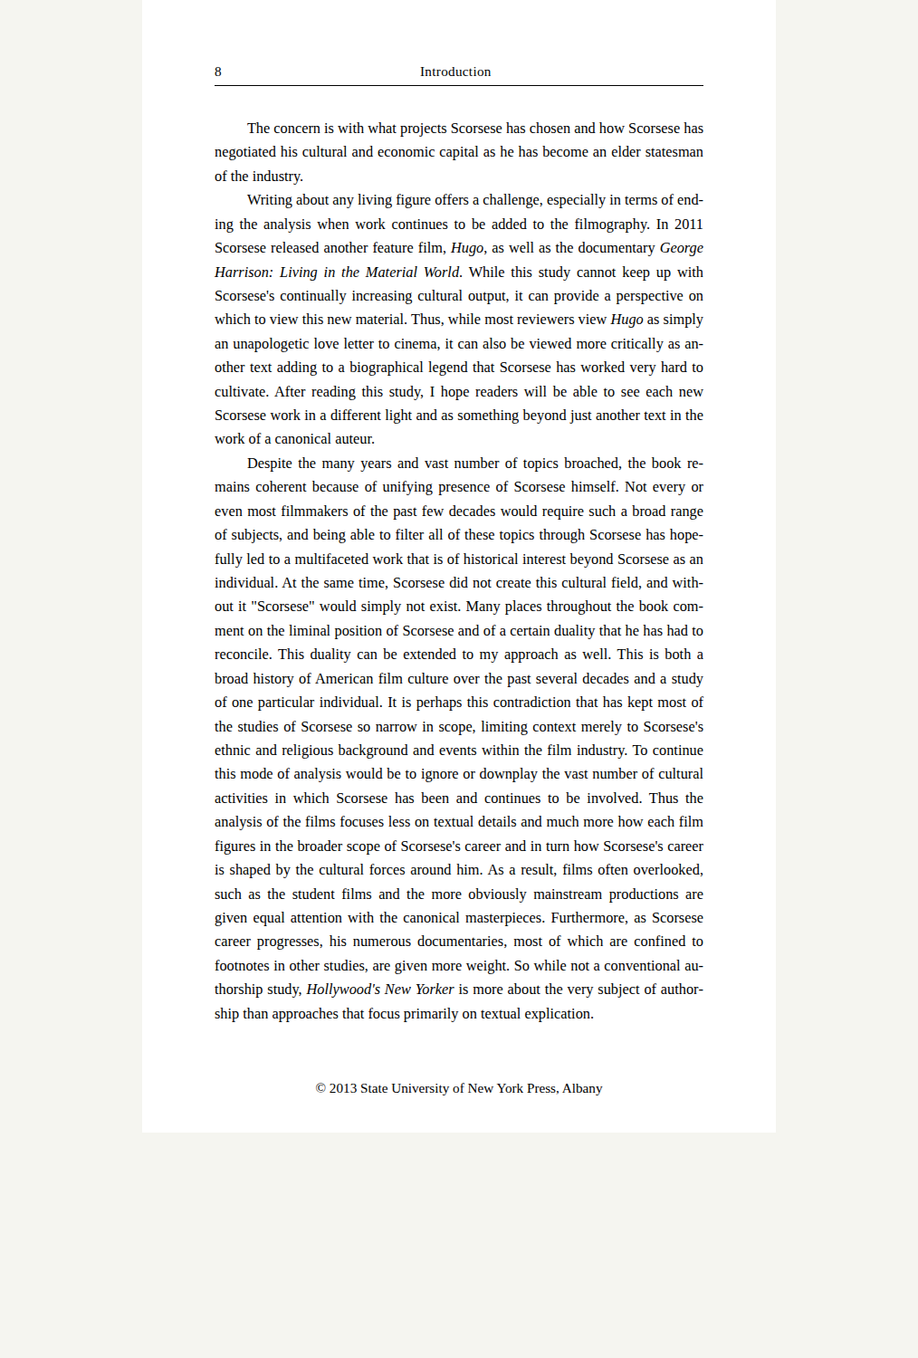8 Introduction
The concern is with what projects Scorsese has chosen and how Scorsese has negotiated his cultural and economic capital as he has become an elder statesman of the industry.
Writing about any living figure offers a challenge, especially in terms of ending the analysis when work continues to be added to the filmography. In 2011 Scorsese released another feature film, Hugo, as well as the documentary George Harrison: Living in the Material World. While this study cannot keep up with Scorsese's continually increasing cultural output, it can provide a perspective on which to view this new material. Thus, while most reviewers view Hugo as simply an unapologetic love letter to cinema, it can also be viewed more critically as another text adding to a biographical legend that Scorsese has worked very hard to cultivate. After reading this study, I hope readers will be able to see each new Scorsese work in a different light and as something beyond just another text in the work of a canonical auteur.
Despite the many years and vast number of topics broached, the book remains coherent because of unifying presence of Scorsese himself. Not every or even most filmmakers of the past few decades would require such a broad range of subjects, and being able to filter all of these topics through Scorsese has hopefully led to a multifaceted work that is of historical interest beyond Scorsese as an individual. At the same time, Scorsese did not create this cultural field, and without it "Scorsese" would simply not exist. Many places throughout the book comment on the liminal position of Scorsese and of a certain duality that he has had to reconcile. This duality can be extended to my approach as well. This is both a broad history of American film culture over the past several decades and a study of one particular individual. It is perhaps this contradiction that has kept most of the studies of Scorsese so narrow in scope, limiting context merely to Scorsese's ethnic and religious background and events within the film industry. To continue this mode of analysis would be to ignore or downplay the vast number of cultural activities in which Scorsese has been and continues to be involved. Thus the analysis of the films focuses less on textual details and much more how each film figures in the broader scope of Scorsese's career and in turn how Scorsese's career is shaped by the cultural forces around him. As a result, films often overlooked, such as the student films and the more obviously mainstream productions are given equal attention with the canonical masterpieces. Furthermore, as Scorsese career progresses, his numerous documentaries, most of which are confined to footnotes in other studies, are given more weight. So while not a conventional authorship study, Hollywood's New Yorker is more about the very subject of authorship than approaches that focus primarily on textual explication.
© 2013 State University of New York Press, Albany